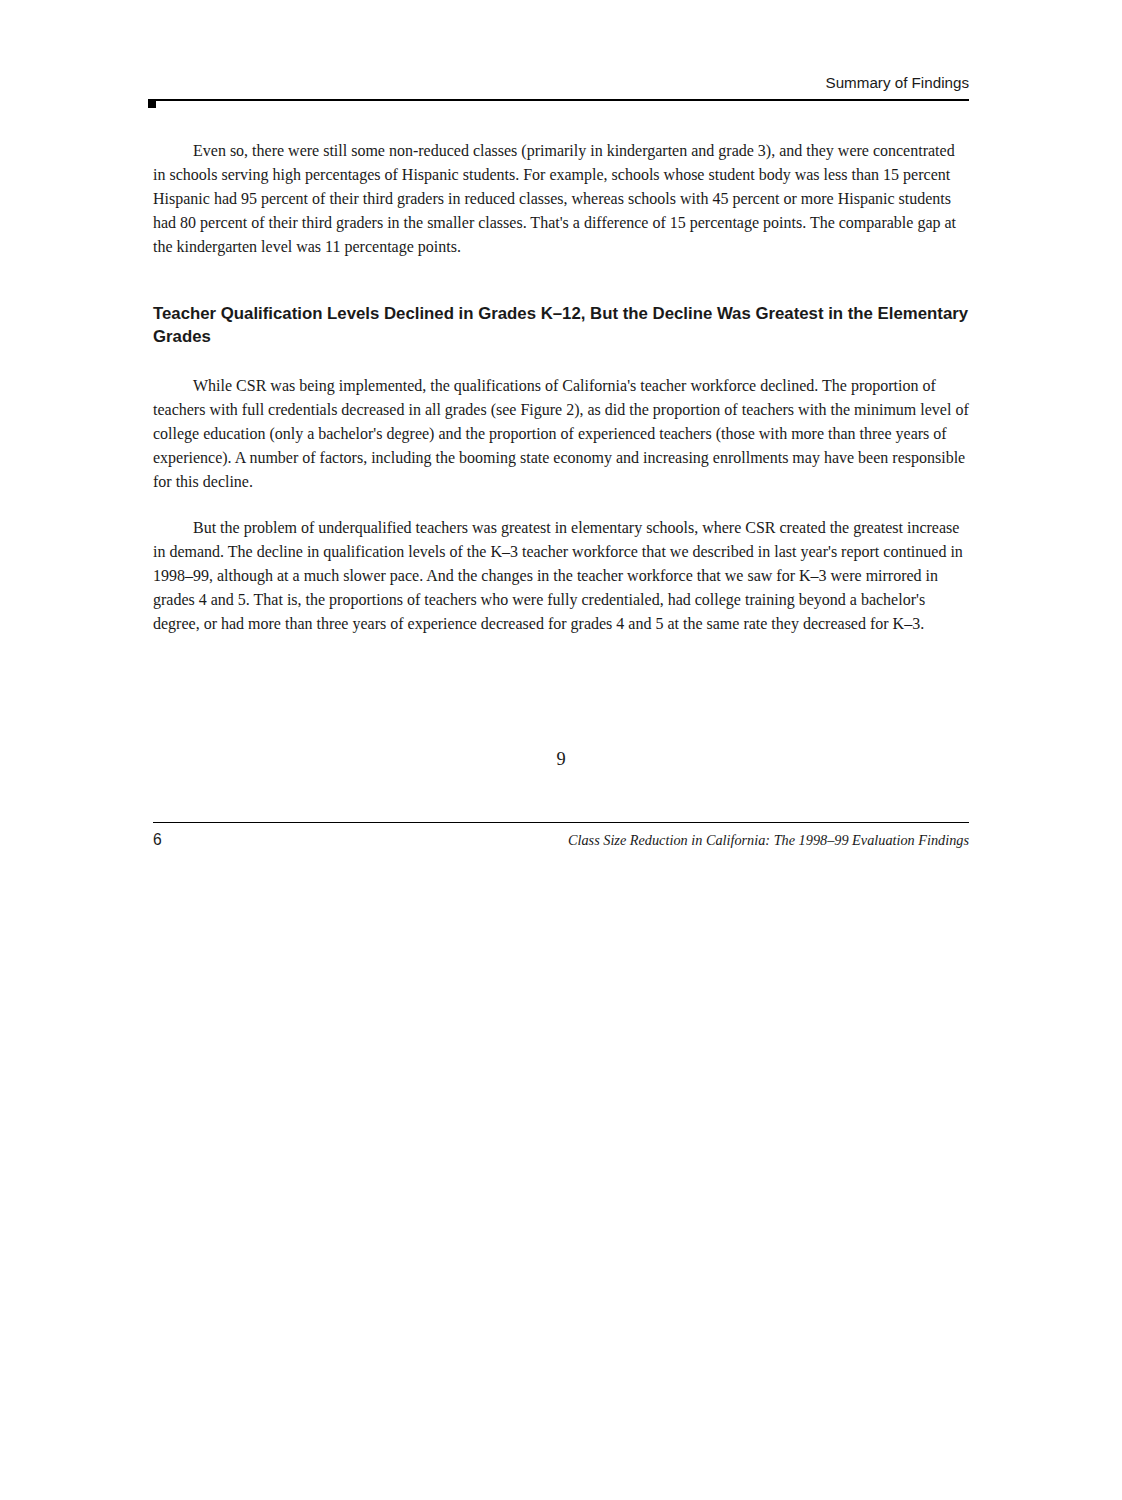Summary of Findings
Even so, there were still some non-reduced classes (primarily in kindergarten and grade 3), and they were concentrated in schools serving high percentages of Hispanic students. For example, schools whose student body was less than 15 percent Hispanic had 95 percent of their third graders in reduced classes, whereas schools with 45 percent or more Hispanic students had 80 percent of their third graders in the smaller classes. That's a difference of 15 percentage points. The comparable gap at the kindergarten level was 11 percentage points.
Teacher Qualification Levels Declined in Grades K–12, But the Decline Was Greatest in the Elementary Grades
While CSR was being implemented, the qualifications of California's teacher workforce declined. The proportion of teachers with full credentials decreased in all grades (see Figure 2), as did the proportion of teachers with the minimum level of college education (only a bachelor's degree) and the proportion of experienced teachers (those with more than three years of experience). A number of factors, including the booming state economy and increasing enrollments may have been responsible for this decline.
But the problem of underqualified teachers was greatest in elementary schools, where CSR created the greatest increase in demand. The decline in qualification levels of the K–3 teacher workforce that we described in last year's report continued in 1998–99, although at a much slower pace. And the changes in the teacher workforce that we saw for K–3 were mirrored in grades 4 and 5. That is, the proportions of teachers who were fully credentialed, had college training beyond a bachelor's degree, or had more than three years of experience decreased for grades 4 and 5 at the same rate they decreased for K–3.
9
6 Class Size Reduction in California: The 1998–99 Evaluation Findings